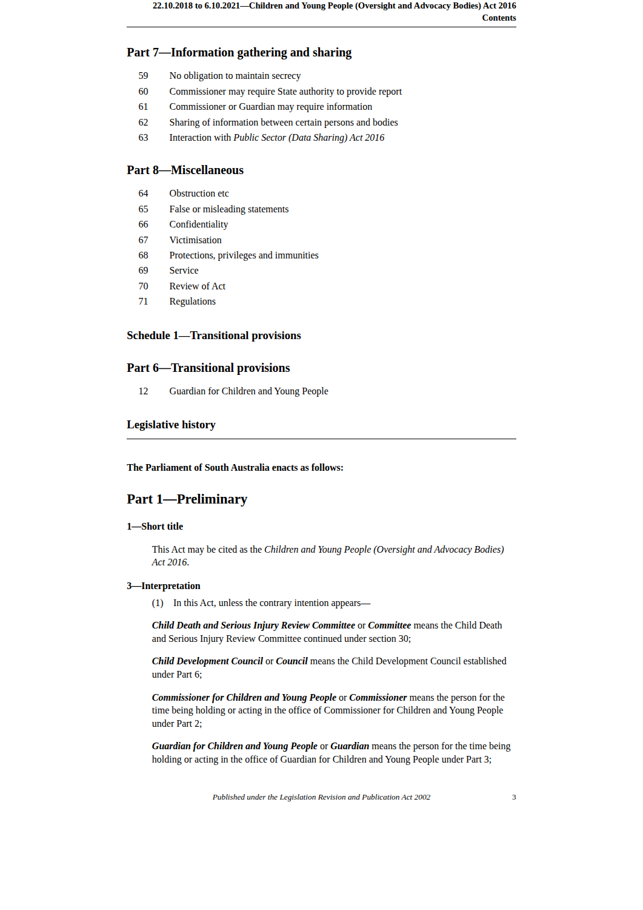22.10.2018 to 6.10.2021—Children and Young People (Oversight and Advocacy Bodies) Act 2016
Contents
Part 7—Information gathering and sharing
| 59 | No obligation to maintain secrecy |
| 60 | Commissioner may require State authority to provide report |
| 61 | Commissioner or Guardian may require information |
| 62 | Sharing of information between certain persons and bodies |
| 63 | Interaction with Public Sector (Data Sharing) Act 2016 |
Part 8—Miscellaneous
| 64 | Obstruction etc |
| 65 | False or misleading statements |
| 66 | Confidentiality |
| 67 | Victimisation |
| 68 | Protections, privileges and immunities |
| 69 | Service |
| 70 | Review of Act |
| 71 | Regulations |
Schedule 1—Transitional provisions
Part 6—Transitional provisions
| 12 | Guardian for Children and Young People |
Legislative history
The Parliament of South Australia enacts as follows:
Part 1—Preliminary
1—Short title
This Act may be cited as the Children and Young People (Oversight and Advocacy Bodies) Act 2016.
3—Interpretation
(1)
In this Act, unless the contrary intention appears—
Child Death and Serious Injury Review Committee or Committee means the Child Death and Serious Injury Review Committee continued under section 30;
Child Development Council or Council means the Child Development Council established under Part 6;
Commissioner for Children and Young People or Commissioner means the person for the time being holding or acting in the office of Commissioner for Children and Young People under Part 2;
Guardian for Children and Young People or Guardian means the person for the time being holding or acting in the office of Guardian for Children and Young People under Part 3;
Published under the Legislation Revision and Publication Act 2002
3